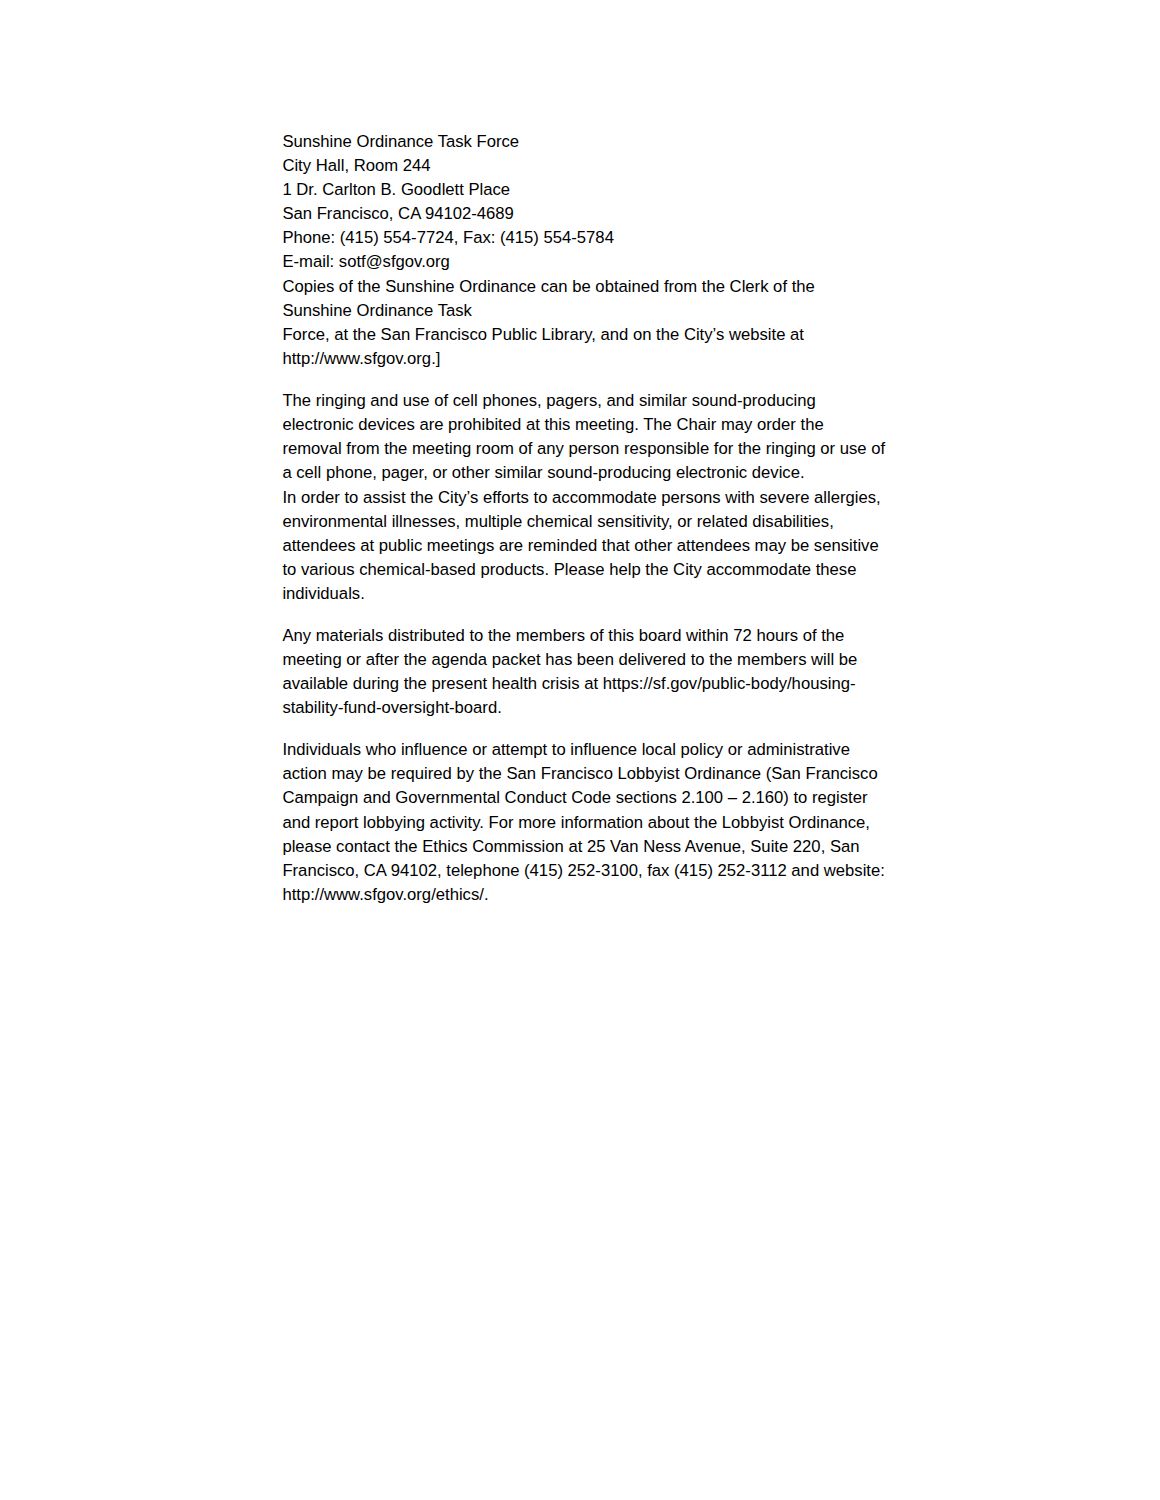Sunshine Ordinance Task Force
City Hall, Room 244
1 Dr. Carlton B. Goodlett Place
San Francisco, CA 94102-4689
Phone: (415) 554-7724, Fax: (415) 554-5784
E-mail: sotf@sfgov.org
Copies of the Sunshine Ordinance can be obtained from the Clerk of the Sunshine Ordinance Task
Force, at the San Francisco Public Library, and on the City’s website at http://www.sfgov.org.]
The ringing and use of cell phones, pagers, and similar sound-producing electronic devices are prohibited at this meeting. The Chair may order the removal from the meeting room of any person responsible for the ringing or use of a cell phone, pager, or other similar sound-producing electronic device.
In order to assist the City’s efforts to accommodate persons with severe allergies, environmental illnesses, multiple chemical sensitivity, or related disabilities, attendees at public meetings are reminded that other attendees may be sensitive to various chemical-based products. Please help the City accommodate these individuals.
Any materials distributed to the members of this board within 72 hours of the meeting or after the agenda packet has been delivered to the members will be available during the present health crisis at https://sf.gov/public-body/housing-stability-fund-oversight-board.
Individuals who influence or attempt to influence local policy or administrative action may be required by the San Francisco Lobbyist Ordinance (San Francisco Campaign and Governmental Conduct Code sections 2.100 – 2.160) to register and report lobbying activity. For more information about the Lobbyist Ordinance, please contact the Ethics Commission at 25 Van Ness Avenue, Suite 220, San Francisco, CA 94102, telephone (415) 252-3100, fax (415) 252-3112 and website: http://www.sfgov.org/ethics/.